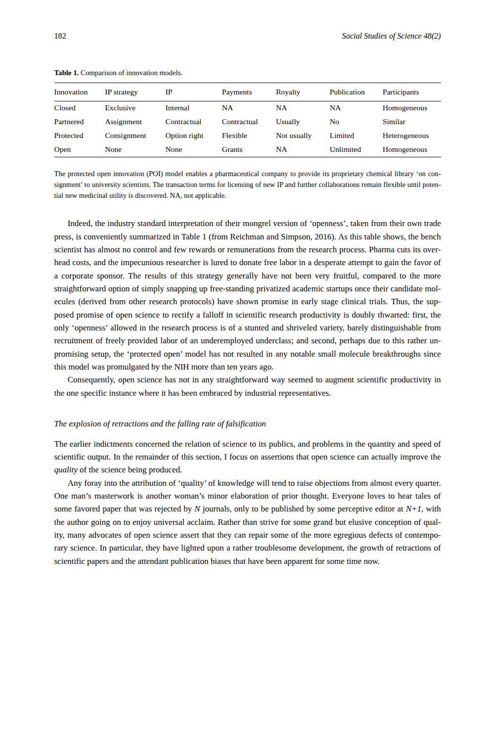182 Social Studies of Science 48(2)
Table 1. Comparison of innovation models.
| Innovation | IP strategy | IP | Payments | Royalty | Publication | Participants |
| --- | --- | --- | --- | --- | --- | --- |
| Closed | Exclusive | Internal | NA | NA | NA | Homogeneous |
| Partnered | Assignment | Contractual | Contractual | Usually | No | Similar |
| Protected | Consignment | Option right | Flexible | Not usually | Limited | Heterogeneous |
| Open | None | None | Grants | NA | Unlimited | Homogeneous |
The protected open innovation (POI) model enables a pharmaceutical company to provide its proprietary chemical library ‘on consignment’ to university scientists. The transaction terms for licensing of new IP and further collaborations remain flexible until potential new medicinal utility is discovered. NA, not applicable.
Indeed, the industry standard interpretation of their mongrel version of ‘openness’, taken from their own trade press, is conveniently summarized in Table 1 (from Reichman and Simpson, 2016). As this table shows, the bench scientist has almost no control and few rewards or remunerations from the research process. Pharma cuts its overhead costs, and the impecunious researcher is lured to donate free labor in a desperate attempt to gain the favor of a corporate sponsor. The results of this strategy generally have not been very fruitful, compared to the more straightforward option of simply snapping up free-standing privatized academic startups once their candidate molecules (derived from other research protocols) have shown promise in early stage clinical trials. Thus, the supposed promise of open science to rectify a falloff in scientific research productivity is doubly thwarted: first, the only ‘openness’ allowed in the research process is of a stunted and shriveled variety, barely distinguishable from recruitment of freely provided labor of an underemployed underclass; and second, perhaps due to this rather unpromising setup, the ‘protected open’ model has not resulted in any notable small molecule breakthroughs since this model was promulgated by the NIH more than ten years ago.
Consequently, open science has not in any straightforward way seemed to augment scientific productivity in the one specific instance where it has been embraced by industrial representatives.
The explosion of retractions and the falling rate of falsification
The earlier indictments concerned the relation of science to its publics, and problems in the quantity and speed of scientific output. In the remainder of this section, I focus on assertions that open science can actually improve the quality of the science being produced.
Any foray into the attribution of ‘quality’ of knowledge will tend to raise objections from almost every quarter. One man’s masterwork is another woman’s minor elaboration of prior thought. Everyone loves to hear tales of some favored paper that was rejected by N journals, only to be published by some perceptive editor at N+1, with the author going on to enjoy universal acclaim. Rather than strive for some grand but elusive conception of quality, many advocates of open science assert that they can repair some of the more egregious defects of contemporary science. In particular, they have lighted upon a rather troublesome development, the growth of retractions of scientific papers and the attendant publication biases that have been apparent for some time now.